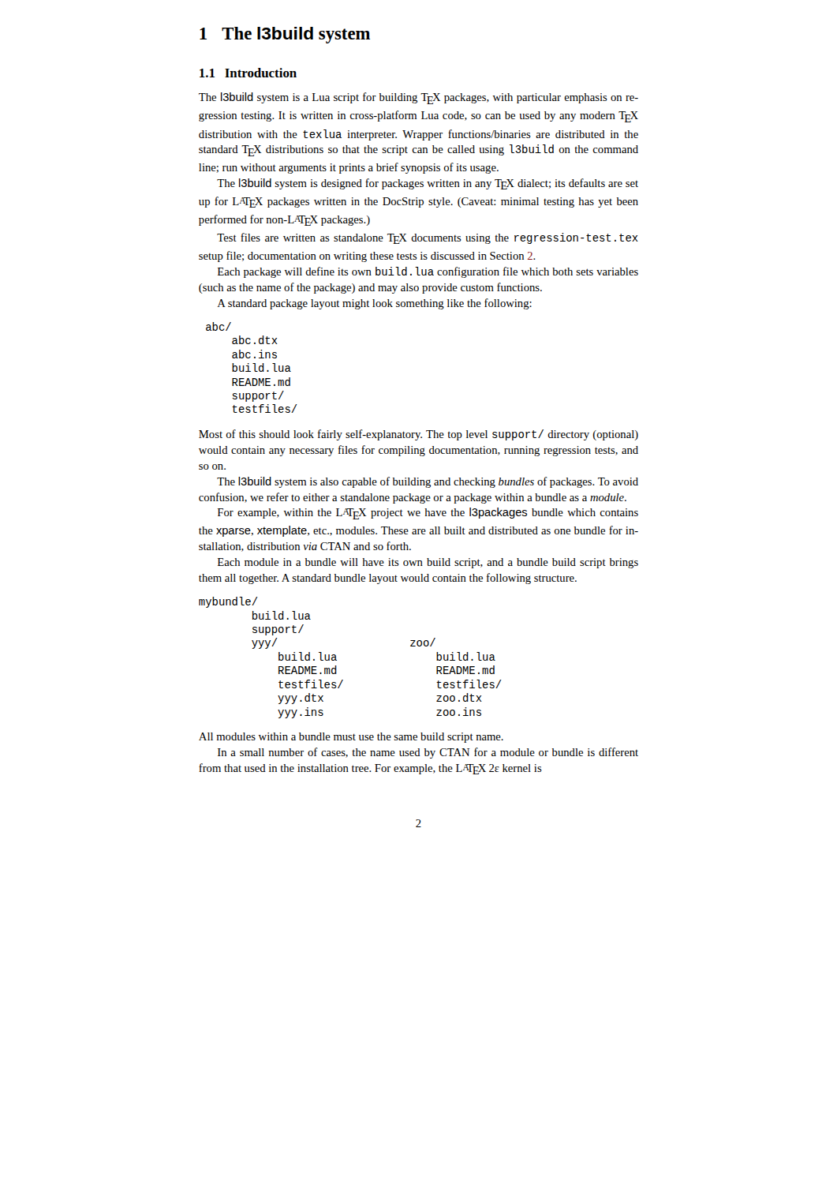1 The l3build system
1.1 Introduction
The l3build system is a Lua script for building TEX packages, with particular emphasis on regression testing. It is written in cross-platform Lua code, so can be used by any modern TEX distribution with the texlua interpreter. Wrapper functions/binaries are distributed in the standard TEX distributions so that the script can be called using l3build on the command line; run without arguments it prints a brief synopsis of its usage.
The l3build system is designed for packages written in any TEX dialect; its defaults are set up for LATEX packages written in the DocStrip style. (Caveat: minimal testing has yet been performed for non-LATEX packages.)
Test files are written as standalone TEX documents using the regression-test.tex setup file; documentation on writing these tests is discussed in Section 2.
Each package will define its own build.lua configuration file which both sets variables (such as the name of the package) and may also provide custom functions.
A standard package layout might look something like the following:
 abc/
     abc.dtx
     abc.ins
     build.lua
     README.md
     support/
     testfiles/
Most of this should look fairly self-explanatory. The top level support/ directory (optional) would contain any necessary files for compiling documentation, running regression tests, and so on.
The l3build system is also capable of building and checking bundles of packages. To avoid confusion, we refer to either a standalone package or a package within a bundle as a module.
For example, within the LATEX project we have the l3packages bundle which contains the xparse, xtemplate, etc., modules. These are all built and distributed as one bundle for installation, distribution via CTAN and so forth.
Each module in a bundle will have its own build script, and a bundle build script brings them all together. A standard bundle layout would contain the following structure.
mybundle/
        build.lua
        support/
        yyy/                    zoo/
            build.lua               build.lua
            README.md               README.md
            testfiles/              testfiles/
            yyy.dtx                 zoo.dtx
            yyy.ins                 zoo.ins
All modules within a bundle must use the same build script name.
In a small number of cases, the name used by CTAN for a module or bundle is different from that used in the installation tree. For example, the LATEX 2ε kernel is
2